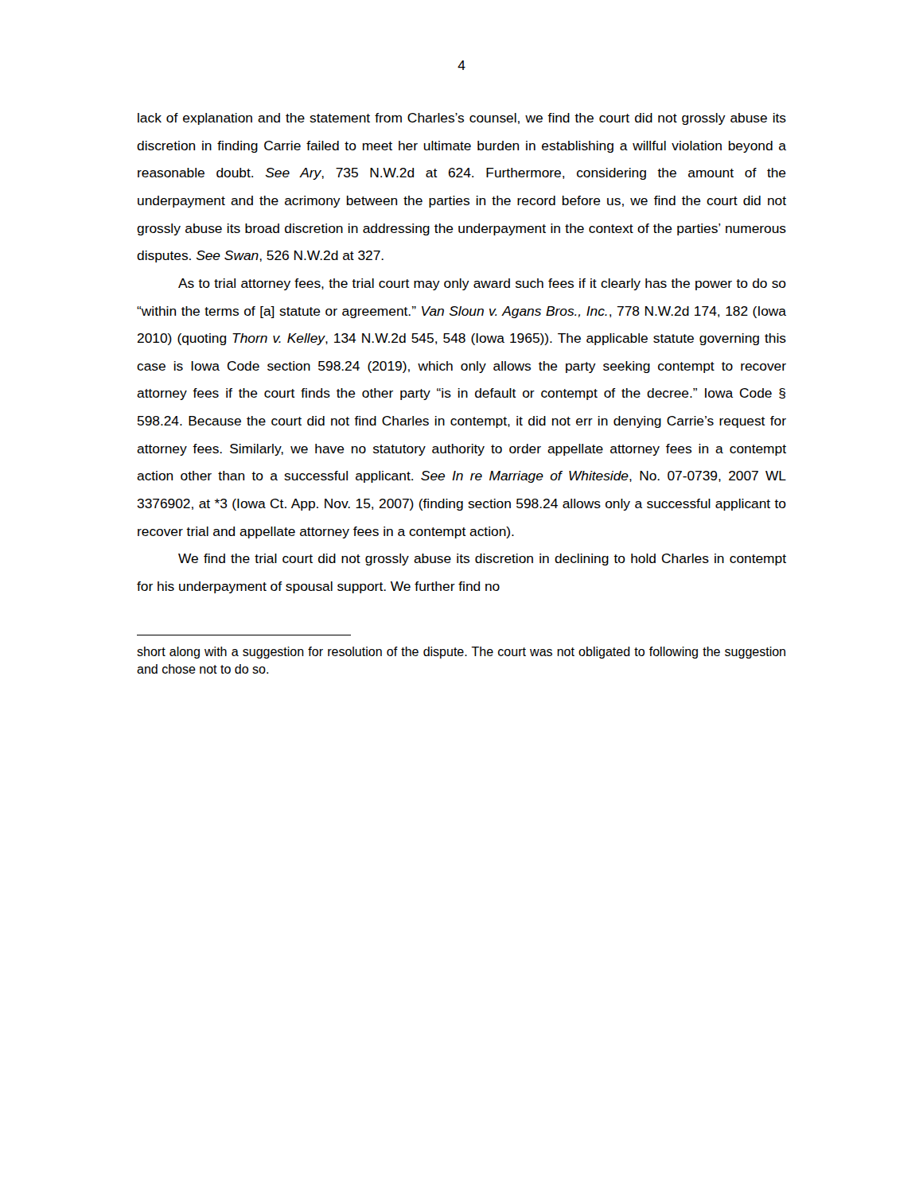4
lack of explanation and the statement from Charles’s counsel, we find the court did not grossly abuse its discretion in finding Carrie failed to meet her ultimate burden in establishing a willful violation beyond a reasonable doubt. See Ary, 735 N.W.2d at 624. Furthermore, considering the amount of the underpayment and the acrimony between the parties in the record before us, we find the court did not grossly abuse its broad discretion in addressing the underpayment in the context of the parties’ numerous disputes. See Swan, 526 N.W.2d at 327.
As to trial attorney fees, the trial court may only award such fees if it clearly has the power to do so “within the terms of [a] statute or agreement.” Van Sloun v. Agans Bros., Inc., 778 N.W.2d 174, 182 (Iowa 2010) (quoting Thorn v. Kelley, 134 N.W.2d 545, 548 (Iowa 1965)). The applicable statute governing this case is Iowa Code section 598.24 (2019), which only allows the party seeking contempt to recover attorney fees if the court finds the other party “is in default or contempt of the decree.” Iowa Code § 598.24. Because the court did not find Charles in contempt, it did not err in denying Carrie’s request for attorney fees. Similarly, we have no statutory authority to order appellate attorney fees in a contempt action other than to a successful applicant. See In re Marriage of Whiteside, No. 07-0739, 2007 WL 3376902, at *3 (Iowa Ct. App. Nov. 15, 2007) (finding section 598.24 allows only a successful applicant to recover trial and appellate attorney fees in a contempt action).
We find the trial court did not grossly abuse its discretion in declining to hold Charles in contempt for his underpayment of spousal support. We further find no
short along with a suggestion for resolution of the dispute. The court was not obligated to following the suggestion and chose not to do so.